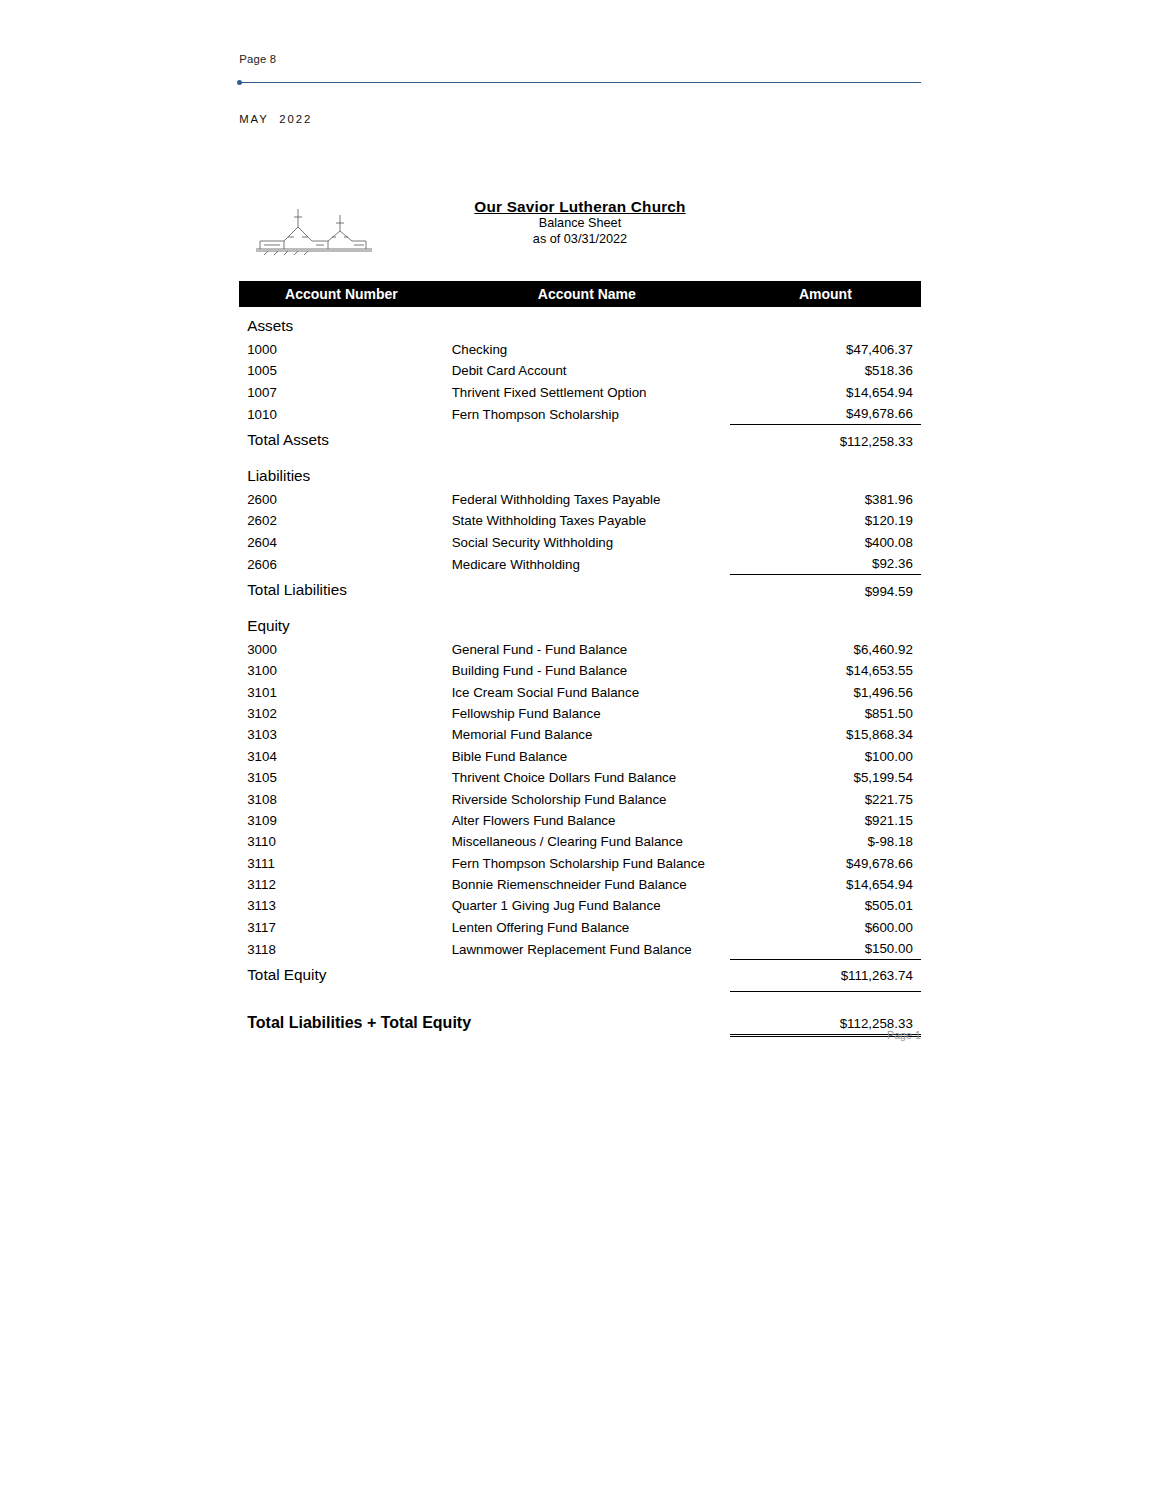Page 8
MAY 2022
Our Savior Lutheran Church
Balance Sheet
as of 03/31/2022
| Account Number | Account Name | Amount |
| --- | --- | --- |
| Assets |
| 1000 | Checking | $47,406.37 |
| 1005 | Debit Card Account | $518.36 |
| 1007 | Thrivent Fixed Settlement Option | $14,654.94 |
| 1010 | Fern Thompson Scholarship | $49,678.66 |
| Total Assets | $112,258.33 |
| Liabilities |
| 2600 | Federal Withholding Taxes Payable | $381.96 |
| 2602 | State Withholding Taxes Payable | $120.19 |
| 2604 | Social Security Withholding | $400.08 |
| 2606 | Medicare Withholding | $92.36 |
| Total Liabilities | $994.59 |
| Equity |
| 3000 | General Fund - Fund Balance | $6,460.92 |
| 3100 | Building Fund - Fund Balance | $14,653.55 |
| 3101 | Ice Cream Social Fund Balance | $1,496.56 |
| 3102 | Fellowship Fund Balance | $851.50 |
| 3103 | Memorial Fund Balance | $15,868.34 |
| 3104 | Bible Fund Balance | $100.00 |
| 3105 | Thrivent Choice Dollars Fund Balance | $5,199.54 |
| 3108 | Riverside Scholorship Fund Balance | $221.75 |
| 3109 | Alter Flowers Fund Balance | $921.15 |
| 3110 | Miscellaneous / Clearing Fund Balance | $-98.18 |
| 3111 | Fern Thompson Scholarship Fund Balance | $49,678.66 |
| 3112 | Bonnie Riemenschneider Fund Balance | $14,654.94 |
| 3113 | Quarter 1 Giving Jug Fund Balance | $505.01 |
| 3117 | Lenten Offering Fund Balance | $600.00 |
| 3118 | Lawnmower Replacement Fund Balance | $150.00 |
| Total Equity | $111,263.74 |
| Total Liabilities + Total Equity | $112,258.33 |
Page 1